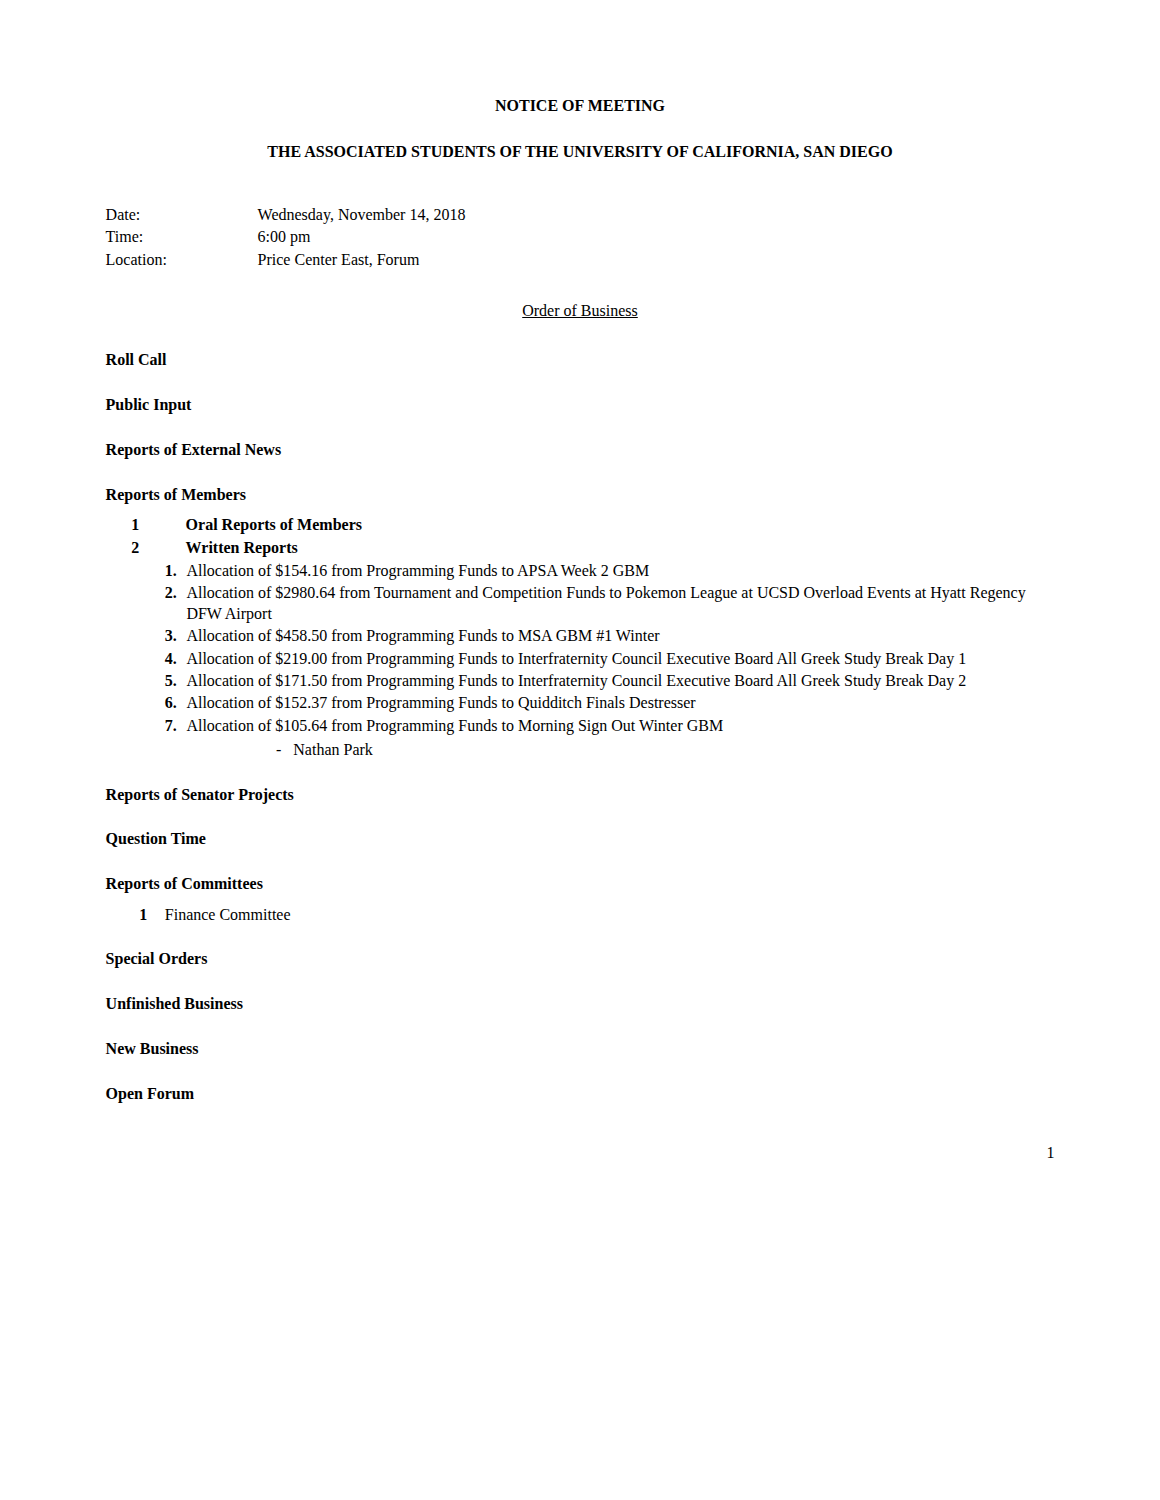NOTICE OF MEETING
THE ASSOCIATED STUDENTS OF THE UNIVERSITY OF CALIFORNIA, SAN DIEGO
| Date: | Wednesday, November 14, 2018 |
| Time: | 6:00 pm |
| Location: | Price Center East, Forum |
Order of Business
Roll Call
Public Input
Reports of External News
Reports of Members
1 Oral Reports of Members
2 Written Reports
Allocation of $154.16 from Programming Funds to APSA Week 2 GBM
Allocation of $2980.64 from Tournament and Competition Funds to Pokemon League at UCSD Overload Events at Hyatt Regency DFW Airport
Allocation of $458.50 from Programming Funds to MSA GBM #1 Winter
Allocation of $219.00 from Programming Funds to Interfraternity Council Executive Board All Greek Study Break Day 1
Allocation of $171.50 from Programming Funds to Interfraternity Council Executive Board All Greek Study Break Day 2
Allocation of $152.37 from Programming Funds to Quidditch Finals Destresser
Allocation of $105.64 from Programming Funds to Morning Sign Out Winter GBM
- Nathan Park
Reports of Senator Projects
Question Time
Reports of Committees
1 Finance Committee
Special Orders
Unfinished Business
New Business
Open Forum
1